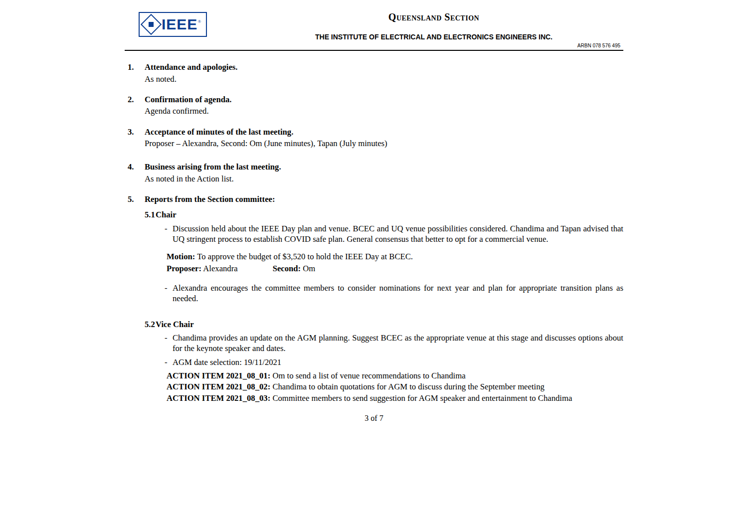IEEE®
Queensland Section
THE INSTITUTE OF ELECTRICAL AND ELECTRONICS ENGINEERS INC.
ARBN 078 576 495
1.
Attendance and apologies.
As noted.
2.
Confirmation of agenda.
Agenda confirmed.
3.
Acceptance of minutes of the last meeting.
Proposer – Alexandra, Second: Om (June minutes), Tapan (July minutes)
4.
Business arising from the last meeting.
As noted in the Action list.
5.
Reports from the Section committee:
5.1 Chair
Discussion held about the IEEE Day plan and venue. BCEC and UQ venue possibilities considered. Chandima and Tapan advised that UQ stringent process to establish COVID safe plan. General consensus that better to opt for a commercial venue.
Motion: To approve the budget of $3,520 to hold the IEEE Day at BCEC.
Proposer: Alexandra Second: Om
Alexandra encourages the committee members to consider nominations for next year and plan for appropriate transition plans as needed.
5.2 Vice Chair
Chandima provides an update on the AGM planning. Suggest BCEC as the appropriate venue at this stage and discusses options about for the keynote speaker and dates.
AGM date selection: 19/11/2021
ACTION ITEM 2021_08_01: Om to send a list of venue recommendations to Chandima
ACTION ITEM 2021_08_02: Chandima to obtain quotations for AGM to discuss during the September meeting
ACTION ITEM 2021_08_03: Committee members to send suggestion for AGM speaker and entertainment to Chandima
3 of 7